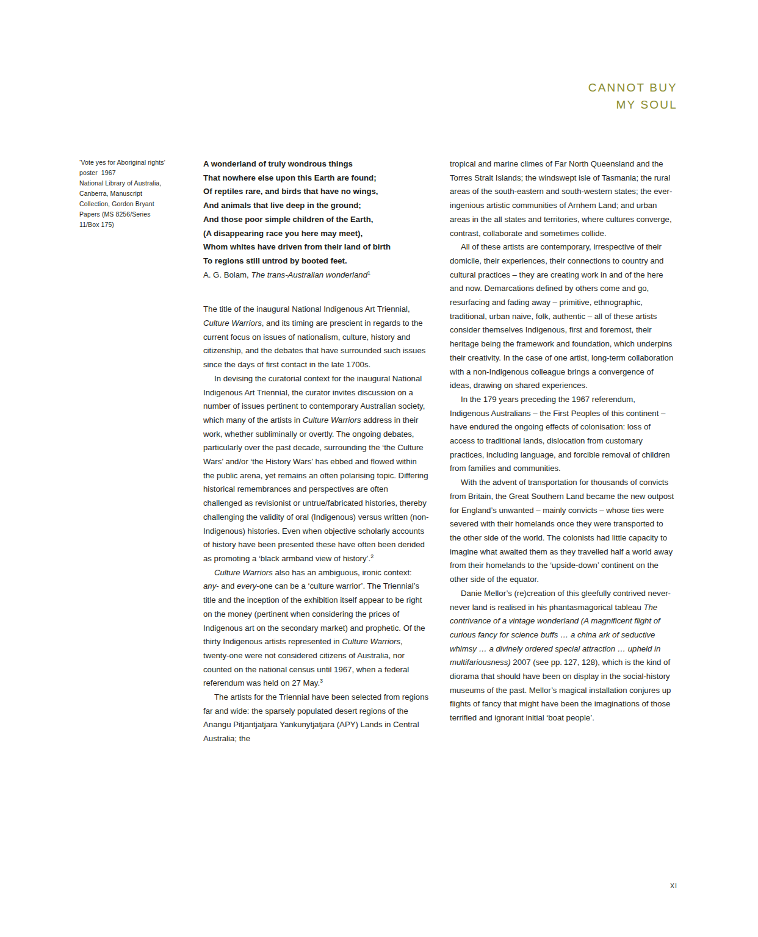Cannot buy
my soul
‘Vote yes for Aboriginal rights’ poster 1967
National Library of Australia, Canberra, Manuscript Collection, Gordon Bryant Papers (MS 8256/Series 11/Box 175)
A wonderland of truly wondrous things
That nowhere else upon this Earth are found;
Of reptiles rare, and birds that have no wings,
And animals that live deep in the ground;
And those poor simple children of the Earth,
(A disappearing race you here may meet),
Whom whites have driven from their land of birth
To regions still untrod by booted feet.
A. G. Bolam, The trans-Australian wonderland1
The title of the inaugural National Indigenous Art Triennial, Culture Warriors, and its timing are prescient in regards to the current focus on issues of nationalism, culture, history and citizenship, and the debates that have surrounded such issues since the days of first contact in the late 1700s.
In devising the curatorial context for the inaugural National Indigenous Art Triennial, the curator invites discussion on a number of issues pertinent to contemporary Australian society, which many of the artists in Culture Warriors address in their work, whether subliminally or overtly. The ongoing debates, particularly over the past decade, surrounding the ‘the Culture Wars’ and/or ‘the History Wars’ has ebbed and flowed within the public arena, yet remains an often polarising topic. Differing historical remembrances and perspectives are often challenged as revisionist or untrue/fabricated histories, thereby challenging the validity of oral (Indigenous) versus written (non-Indigenous) histories. Even when objective scholarly accounts of history have been presented these have often been derided as promoting a ‘black armband view of history’.2
Culture Warriors also has an ambiguous, ironic context: any- and every-one can be a ‘culture warrior’. The Triennial’s title and the inception of the exhibition itself appear to be right on the money (pertinent when considering the prices of Indigenous art on the secondary market) and prophetic. Of the thirty Indigenous artists represented in Culture Warriors, twenty-one were not considered citizens of Australia, nor counted on the national census until 1967, when a federal referendum was held on 27 May.3
The artists for the Triennial have been selected from regions far and wide: the sparsely populated desert regions of the Anangu Pitjantjatjara Yankunytjatjara (APY) Lands in Central Australia; the
tropical and marine climes of Far North Queensland and the Torres Strait Islands; the windswept isle of Tasmania; the rural areas of the south-eastern and south-western states; the ever-ingenious artistic communities of Arnhem Land; and urban areas in the all states and territories, where cultures converge, contrast, collaborate and sometimes collide.
All of these artists are contemporary, irrespective of their domicile, their experiences, their connections to country and cultural practices – they are creating work in and of the here and now. Demarcations defined by others come and go, resurfacing and fading away – primitive, ethnographic, traditional, urban naive, folk, authentic – all of these artists consider themselves Indigenous, first and foremost, their heritage being the framework and foundation, which underpins their creativity. In the case of one artist, long-term collaboration with a non-Indigenous colleague brings a convergence of ideas, drawing on shared experiences.
In the 179 years preceding the 1967 referendum, Indigenous Australians – the First Peoples of this continent – have endured the ongoing effects of colonisation: loss of access to traditional lands, dislocation from customary practices, including language, and forcible removal of children from families and communities.
With the advent of transportation for thousands of convicts from Britain, the Great Southern Land became the new outpost for England’s unwanted – mainly convicts – whose ties were severed with their homelands once they were transported to the other side of the world. The colonists had little capacity to imagine what awaited them as they travelled half a world away from their homelands to the ‘upside-down’ continent on the other side of the equator.
Danie Mellor’s (re)creation of this gleefully contrived never-never land is realised in his phantasmagorical tableau The contrivance of a vintage wonderland (A magnificent flight of curious fancy for science buffs … a china ark of seductive whimsy … a divinely ordered special attraction … upheld in multifariousness) 2007 (see pp. 127, 128), which is the kind of diorama that should have been on display in the social-history museums of the past. Mellor’s magical installation conjures up flights of fancy that might have been the imaginations of those terrified and ignorant initial ‘boat people’.
XI